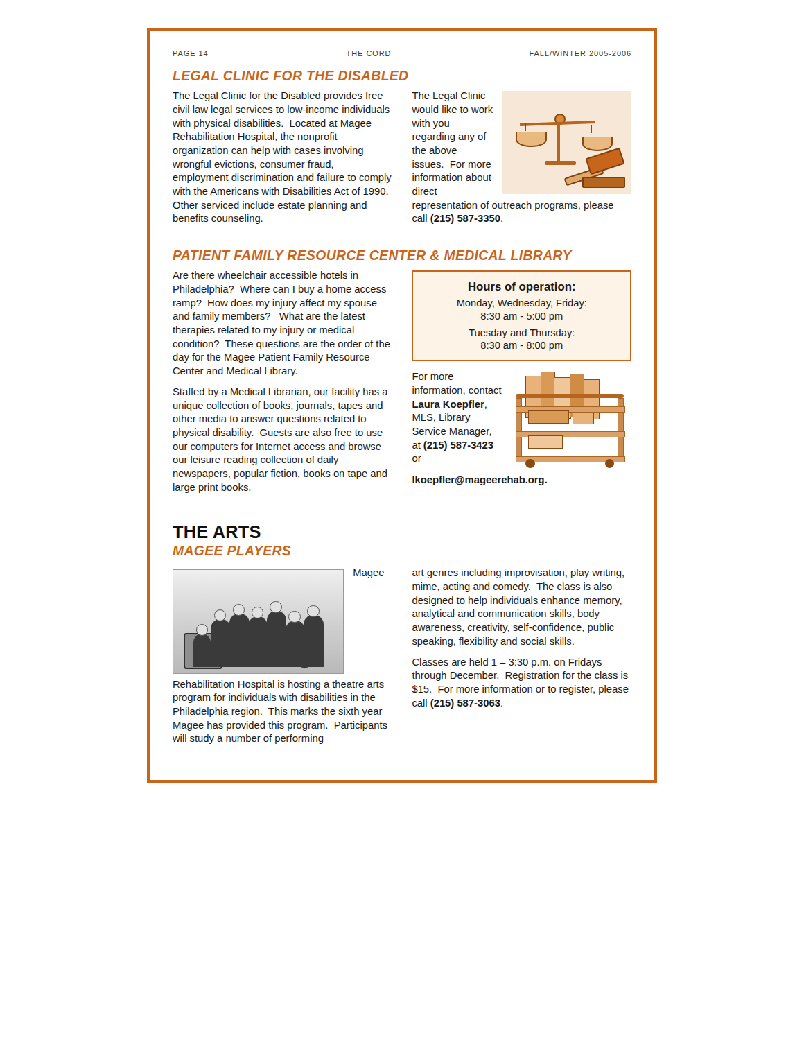PAGE 14
THE CORD
FALL/WINTER 2005-2006
Legal Clinic for the Disabled
The Legal Clinic for the Disabled provides free civil law legal services to low-income individuals with physical disabilities. Located at Magee Rehabilitation Hospital, the nonprofit organization can help with cases involving wrongful evictions, consumer fraud, employment discrimination and failure to comply with the Americans with Disabilities Act of 1990. Other serviced include estate planning and benefits counseling.
The Legal Clinic would like to work with you regarding any of the above issues. For more information about direct representation of outreach programs, please call (215) 587-3350.
Patient Family Resource Center & Medical Library
Are there wheelchair accessible hotels in Philadelphia? Where can I buy a home access ramp? How does my injury affect my spouse and family members? What are the latest therapies related to my injury or medical condition? These questions are the order of the day for the Magee Patient Family Resource Center and Medical Library.
Staffed by a Medical Librarian, our facility has a unique collection of books, journals, tapes and other media to answer questions related to physical disability. Guests are also free to use our computers for Internet access and browse our leisure reading collection of daily newspapers, popular fiction, books on tape and large print books.
Hours of operation:
Monday, Wednesday, Friday:
8:30 am - 5:00 pm
Tuesday and Thursday:
8:30 am - 8:00 pm
For more information, contact Laura Koepfler, MLS, Library Service Manager, at (215) 587-3423 or lkoepfler@mageerehab.org.
THE ARTS
Magee Players
Magee Rehabilitation Hospital is hosting a theatre arts program for individuals with disabilities in the Philadelphia region. This marks the sixth year Magee has provided this program. Participants will study a number of performing
art genres including improvisation, play writing, mime, acting and comedy. The class is also designed to help individuals enhance memory, analytical and communication skills, body awareness, creativity, self-confidence, public speaking, flexibility and social skills.
Classes are held 1 – 3:30 p.m. on Fridays through December. Registration for the class is $15. For more information or to register, please call (215) 587-3063.